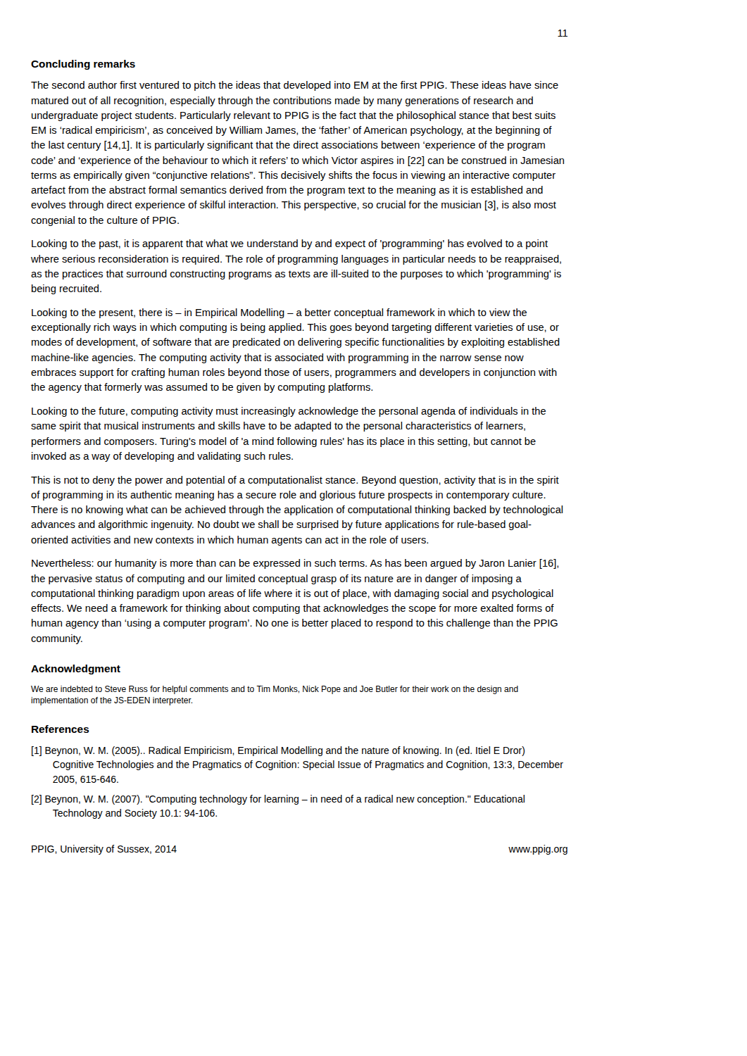11
Concluding remarks
The second author first ventured to pitch the ideas that developed into EM at the first PPIG. These ideas have since matured out of all recognition, especially through the contributions made by many generations of research and undergraduate project students. Particularly relevant to PPIG is the fact that the philosophical stance that best suits EM is ‘radical empiricism’, as conceived by William James, the ‘father’ of American psychology, at the beginning of the last century [14,1]. It is particularly significant that the direct associations between ‘experience of the program code’ and ‘experience of the behaviour to which it refers’ to which Victor aspires in [22] can be construed in Jamesian terms as empirically given “conjunctive relations”. This decisively shifts the focus in viewing an interactive computer artefact from the abstract formal semantics derived from the program text to the meaning as it is established and evolves through direct experience of skilful interaction. This perspective, so crucial for the musician [3], is also most congenial to the culture of PPIG.
Looking to the past, it is apparent that what we understand by and expect of 'programming' has evolved to a point where serious reconsideration is required. The role of programming languages in particular needs to be reappraised, as the practices that surround constructing programs as texts are ill-suited to the purposes to which 'programming' is being recruited.
Looking to the present, there is – in Empirical Modelling – a better conceptual framework in which to view the exceptionally rich ways in which computing is being applied. This goes beyond targeting different varieties of use, or modes of development, of software that are predicated on delivering specific functionalities by exploiting established machine-like agencies. The computing activity that is associated with programming in the narrow sense now embraces support for crafting human roles beyond those of users, programmers and developers in conjunction with the agency that formerly was assumed to be given by computing platforms.
Looking to the future, computing activity must increasingly acknowledge the personal agenda of individuals in the same spirit that musical instruments and skills have to be adapted to the personal characteristics of learners, performers and composers. Turing's model of 'a mind following rules' has its place in this setting, but cannot be invoked as a way of developing and validating such rules.
This is not to deny the power and potential of a computationalist stance. Beyond question, activity that is in the spirit of programming in its authentic meaning has a secure role and glorious future prospects in contemporary culture. There is no knowing what can be achieved through the application of computational thinking backed by technological advances and algorithmic ingenuity. No doubt we shall be surprised by future applications for rule-based goal-oriented activities and new contexts in which human agents can act in the role of users.
Nevertheless: our humanity is more than can be expressed in such terms. As has been argued by Jaron Lanier [16], the pervasive status of computing and our limited conceptual grasp of its nature are in danger of imposing a computational thinking paradigm upon areas of life where it is out of place, with damaging social and psychological effects. We need a framework for thinking about computing that acknowledges the scope for more exalted forms of human agency than ‘using a computer program’. No one is better placed to respond to this challenge than the PPIG community.
Acknowledgment
We are indebted to Steve Russ for helpful comments and to Tim Monks, Nick Pope and Joe Butler for their work on the design and implementation of the JS-EDEN interpreter.
References
[1] Beynon, W. M. (2005).. Radical Empiricism, Empirical Modelling and the nature of knowing. In (ed. Itiel E Dror) Cognitive Technologies and the Pragmatics of Cognition: Special Issue of Pragmatics and Cognition, 13:3, December 2005, 615-646.
[2] Beynon, W. M. (2007). "Computing technology for learning – in need of a radical new conception." Educational Technology and Society 10.1: 94-106.
PPIG, University of Sussex, 2014 www.ppig.org